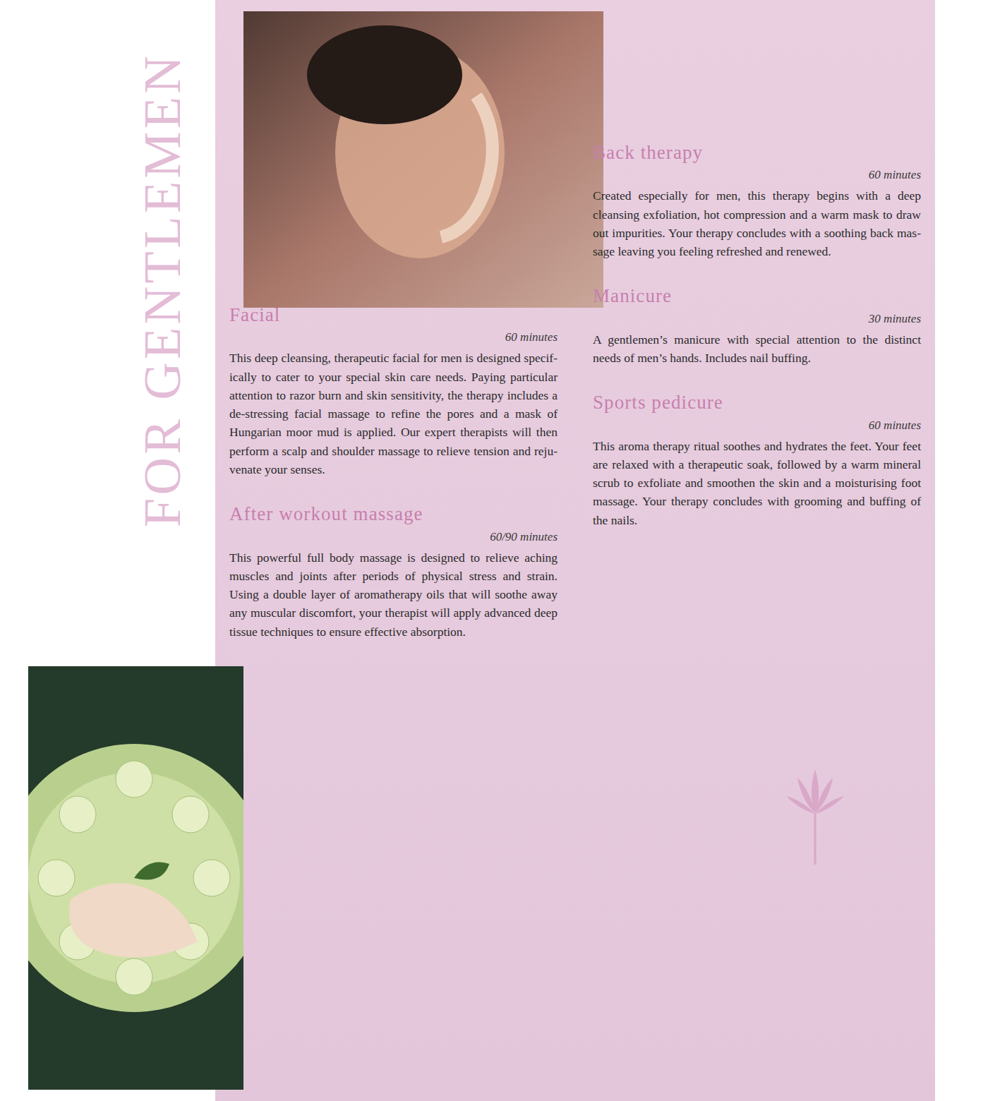FOR GENTLEMEN
Facial
60 minutes
This deep cleansing, therapeutic facial for men is designed specifically to cater to your special skin care needs. Paying particular attention to razor burn and skin sensitivity, the therapy includes a de-stressing facial massage to refine the pores and a mask of Hungarian moor mud is applied. Our expert therapists will then perform a scalp and shoulder massage to relieve tension and rejuvenate your senses.
After workout massage
60/90 minutes
This powerful full body massage is designed to relieve aching muscles and joints after periods of physical stress and strain. Using a double layer of aromatherapy oils that will soothe away any muscular discomfort, your therapist will apply advanced deep tissue techniques to ensure effective absorption.
Back therapy
60 minutes
Created especially for men, this therapy begins with a deep cleansing exfoliation, hot compression and a warm mask to draw out impurities. Your therapy concludes with a soothing back massage leaving you feeling refreshed and renewed.
Manicure
30 minutes
A gentlemen’s manicure with special attention to the distinct needs of men’s hands. Includes nail buffing.
Sports pedicure
60 minutes
This aroma therapy ritual soothes and hydrates the feet. Your feet are relaxed with a therapeutic soak, followed by a warm mineral scrub to exfoliate and smoothen the skin and a moisturising foot massage. Your therapy concludes with grooming and buffing of the nails.